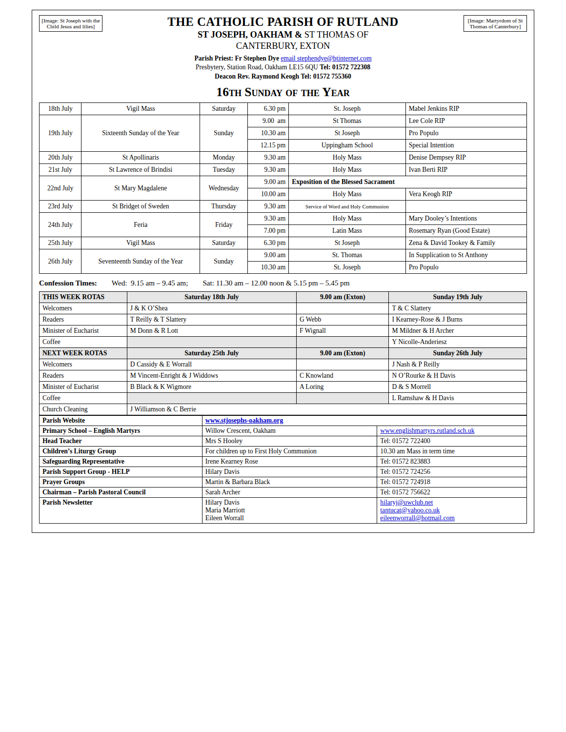[Image: St Joseph with the Child Jesus and lilies]
THE CATHOLIC PARISH OF RUTLAND
ST JOSEPH, OAKHAM & ST THOMAS OF
CANTERBURY, EXTON
Parish Priest: Fr Stephen Dye email stephendye@btinternet.com
Presbytery, Station Road, Oakham LE15 6QU Tel: 01572 722308
Deacon Rev. Raymond Keogh Tel: 01572 755360
[Image: Martyrdom of St Thomas of Canterbury]
16th Sunday of the Year
| 18th July | Vigil Mass | Saturday | 6.30 pm | St. Joseph | Mabel Jenkins RIP |
| 19th July | Sixteenth Sunday of the Year | Sunday | 9.00 am | St Thomas | Lee Cole RIP |
| 10.30 am | St Joseph | Pro Populo |
| 12.15 pm | Uppingham School | Special Intention |
| 20th July | St Apollinaris | Monday | 9.30 am | Holy Mass | Denise Dempsey RIP |
| 21st July | St Lawrence of Brindisi | Tuesday | 9.30 am | Holy Mass | Ivan Berti RIP |
| 22nd July | St Mary Magdalene | Wednesday | 9.00 am | Exposition of the Blessed Sacrament |
| 10.00 am | Holy Mass | Vera Keogh RIP |
| 23rd July | St Bridget of Sweden | Thursday | 9.30 am | Service of Word and Holy Communion | |
| 24th July | Feria | Friday | 9.30 am | Holy Mass | Mary Dooley’s Intentions |
| 7.00 pm | Latin Mass | Rosemary Ryan (Good Estate) |
| 25th July | Vigil Mass | Saturday | 6.30 pm | St Joseph | Zena & David Tookey & Family |
| 26th July | Seventeenth Sunday of the Year | Sunday | 9.00 am | St. Thomas | In Supplication to St Anthony |
| 10.30 am | St. Joseph | Pro Populo |
Confession Times: Wed: 9.15 am – 9.45 am; Sat: 11.30 am – 12.00 noon & 5.15 pm – 5.45 pm
| THIS WEEK ROTAS | Saturday 18th July | 9.00 am ( Exton ) | Sunday 19th July |
| --- | --- | --- | --- |
| Welcomers | J & K O’Shea | | T & C Slattery |
| Readers | T Reilly & T Slattery | G Webb | I Kearney-Rose & J Burns |
| Minister of Eucharist | M Donn & R Lott | F Wignall | M Mildner & H Archer |
| Coffee | | | Y Nicolle-Anderiesz |
| NEXT WEEK ROTAS | Saturday 25th July | 9.00 am ( Exton ) | Sunday 26th July |
| Welcomers | D Cassidy & E Worrall | | J Nash & P Reilly |
| Readers | M Vincent-Enright & J Widdows | C Knowland | N O’Rourke & H Davis |
| Minister of Eucharist | B Black & K Wigmore | A Loring | D & S Morrell |
| Coffee | | | L Ramshaw & H Davis |
| Church Cleaning | J Williamson & C Berrie |
| Parish Website | www.stjosephs-oakham.org |
| Primary School – English Martyrs | Willow Crescent, Oakham | www.englishmartyrs.rutland.sch.uk |
| Head Teacher | Mrs S Hooley | Tel: 01572 722400 |
| Children’s Liturgy Group | For children up to First Holy Communion | 10.30 am Mass in term time |
| Safeguarding Representative | Irene Kearney Rose | Tel: 01572 823883 |
| Parish Support Group - HELP | Hilary Davis | Tel: 01572 724256 |
| Prayer Groups | Martin & Barbara Black | Tel: 01572 724918 |
| Chairman – Parish Pastoral Council | Sarah Archer | Tel: 01572 756622 |
| Parish Newsletter | Hilary Davis Maria Marriott Eileen Worrall | hilaryj@uwclub.net tantucat@yahoo.co.uk eileenworrall@hotmail.com |